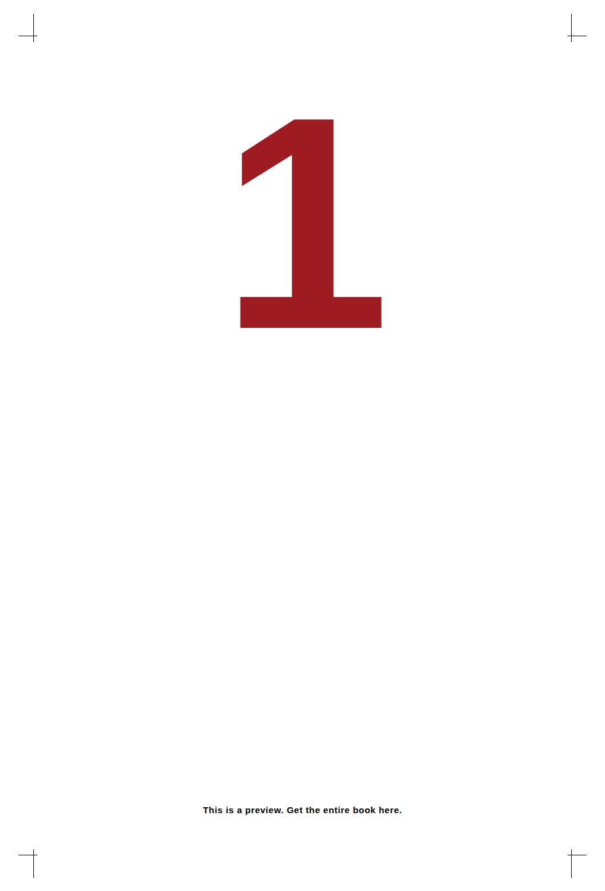1
This is a preview. Get the entire book here.